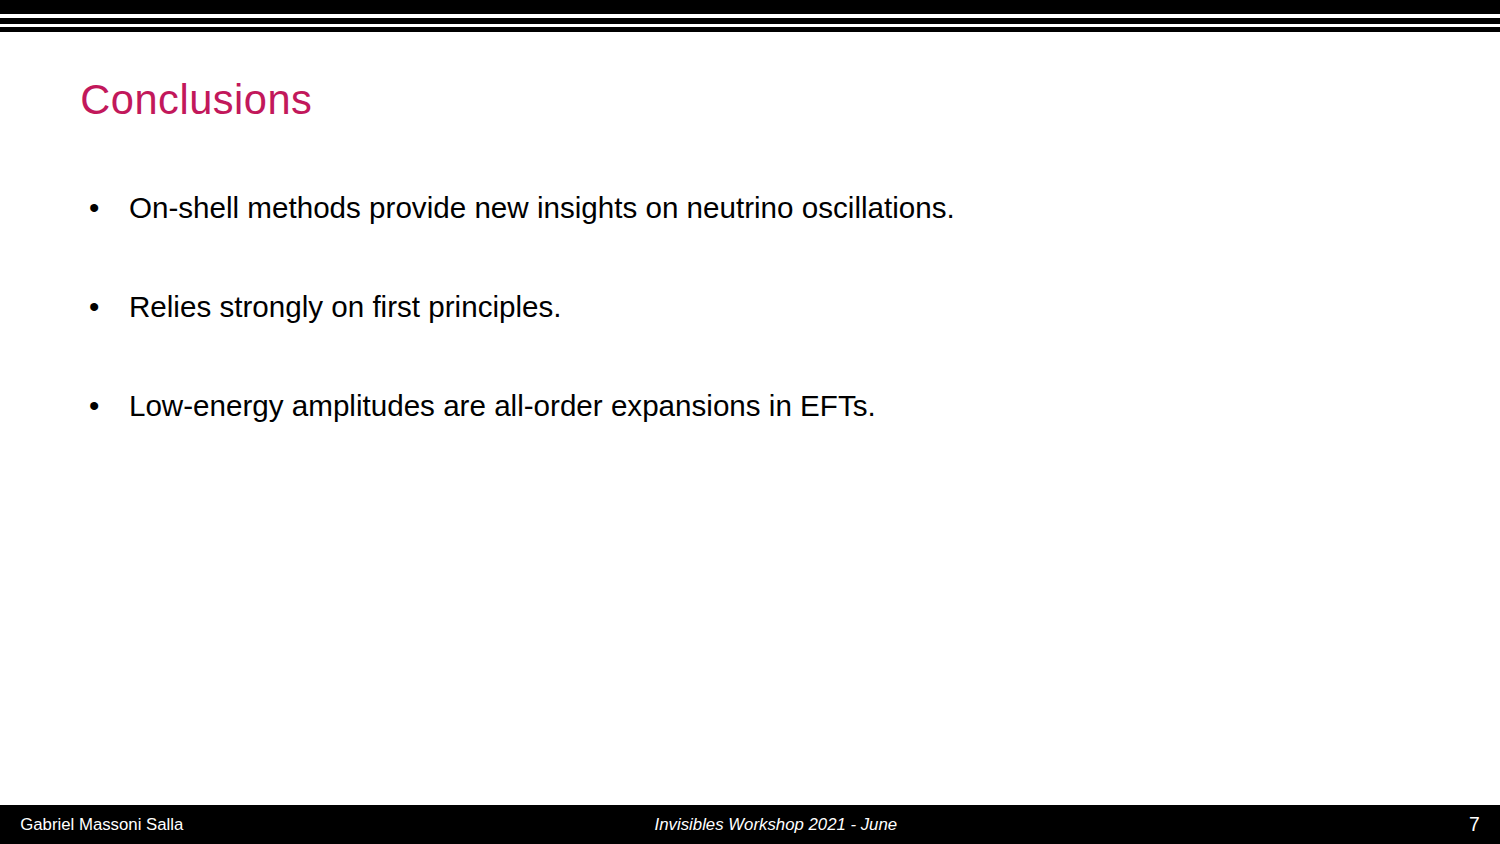Conclusions
On-shell methods provide new insights on neutrino oscillations.
Relies strongly on first principles.
Low-energy amplitudes are all-order expansions in EFTs.
Gabriel Massoni Salla Invisibles Workshop 2021 - June 7